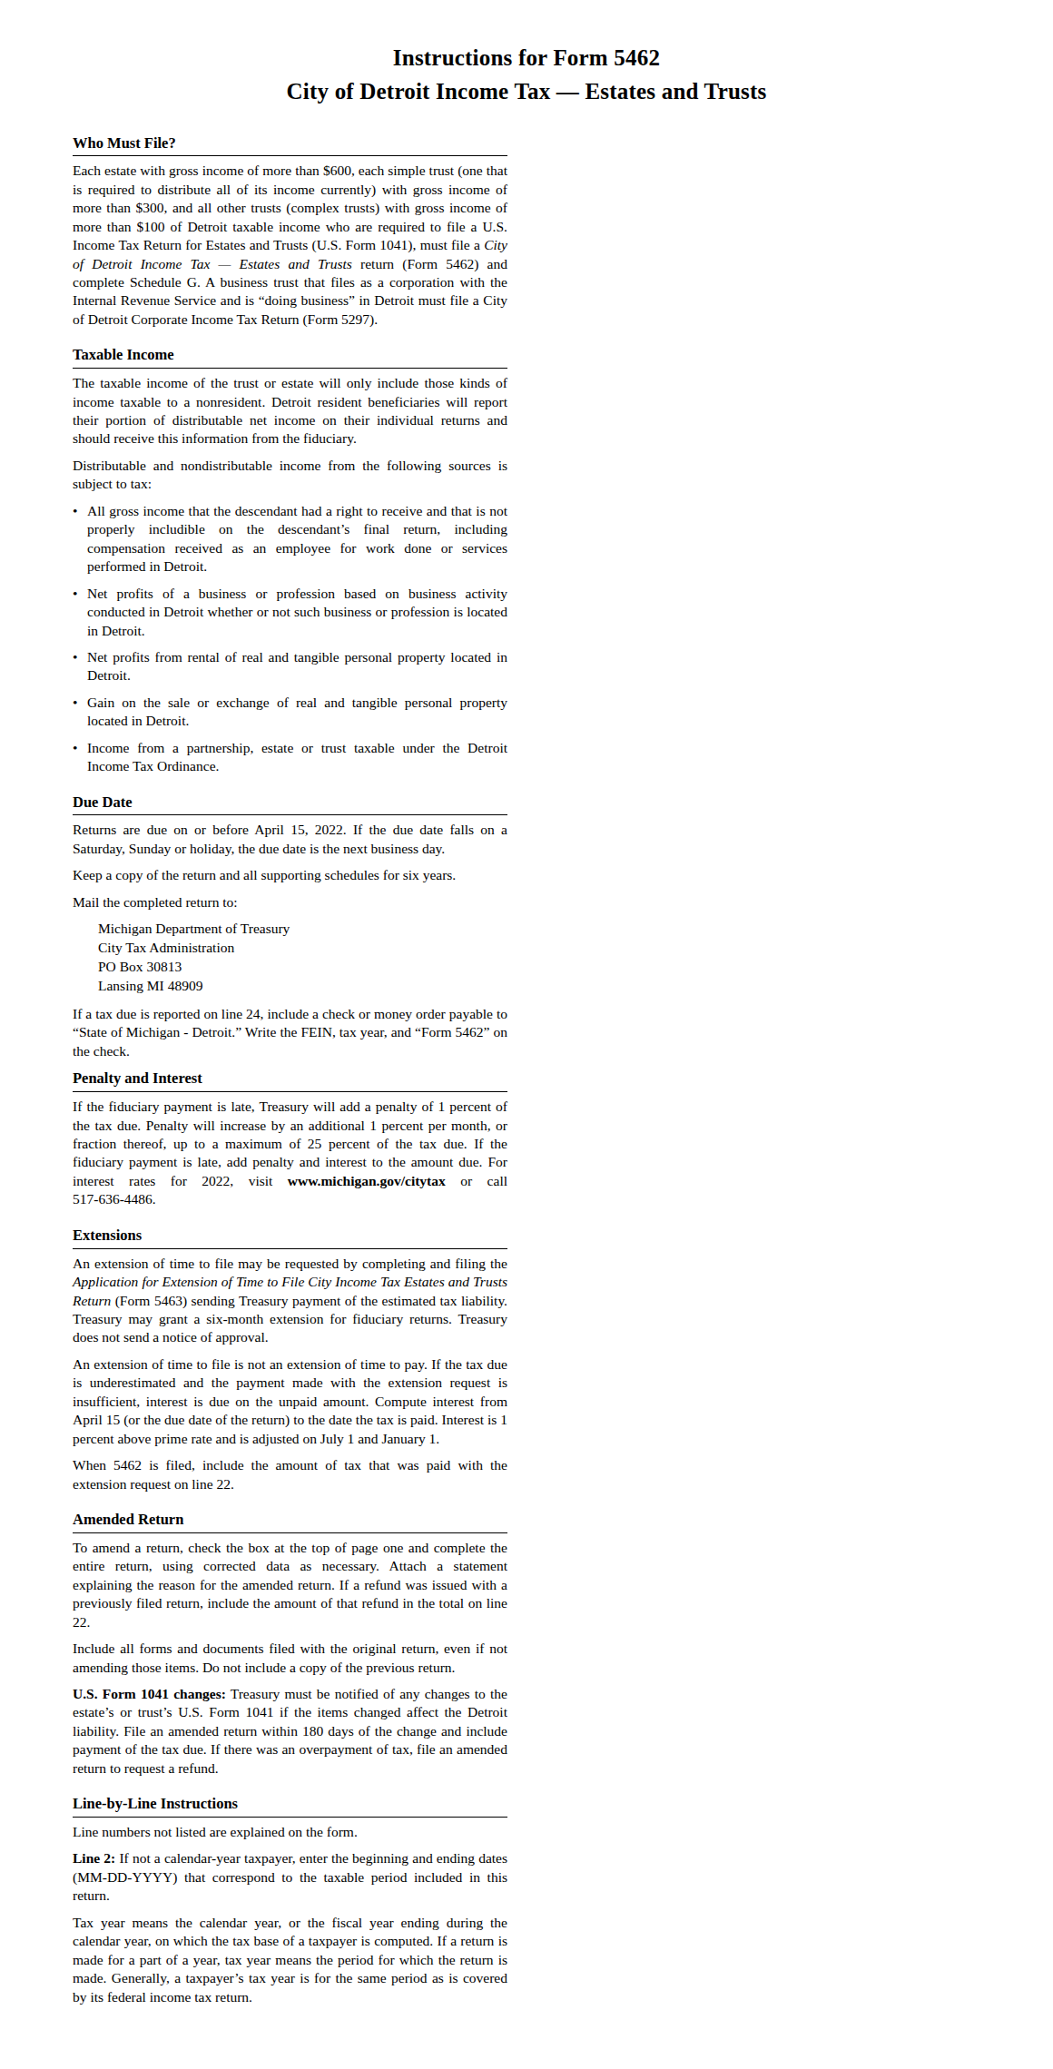Instructions for Form 5462
City of Detroit Income Tax — Estates and Trusts
Who Must File?
Each estate with gross income of more than $600, each simple trust (one that is required to distribute all of its income currently) with gross income of more than $300, and all other trusts (complex trusts) with gross income of more than $100 of Detroit taxable income who are required to file a U.S. Income Tax Return for Estates and Trusts (U.S. Form 1041), must file a City of Detroit Income Tax — Estates and Trusts return (Form 5462) and complete Schedule G. A business trust that files as a corporation with the Internal Revenue Service and is “doing business” in Detroit must file a City of Detroit Corporate Income Tax Return (Form 5297).
Taxable Income
The taxable income of the trust or estate will only include those kinds of income taxable to a nonresident. Detroit resident beneficiaries will report their portion of distributable net income on their individual returns and should receive this information from the fiduciary.
Distributable and nondistributable income from the following sources is subject to tax:
All gross income that the descendant had a right to receive and that is not properly includible on the descendant’s final return, including compensation received as an employee for work done or services performed in Detroit.
Net profits of a business or profession based on business activity conducted in Detroit whether or not such business or profession is located in Detroit.
Net profits from rental of real and tangible personal property located in Detroit.
Gain on the sale or exchange of real and tangible personal property located in Detroit.
Income from a partnership, estate or trust taxable under the Detroit Income Tax Ordinance.
Due Date
Returns are due on or before April 15, 2022. If the due date falls on a Saturday, Sunday or holiday, the due date is the next business day.
Keep a copy of the return and all supporting schedules for six years.
Mail the completed return to:
Michigan Department of Treasury
City Tax Administration
PO Box 30813
Lansing MI 48909
If a tax due is reported on line 24, include a check or money order payable to “State of Michigan - Detroit.” Write the FEIN, tax year, and “Form 5462” on the check.
Penalty and Interest
If the fiduciary payment is late, Treasury will add a penalty of 1 percent of the tax due. Penalty will increase by an additional 1 percent per month, or fraction thereof, up to a maximum of 25 percent of the tax due. If the fiduciary payment is late, add penalty and interest to the amount due. For interest rates for 2022, visit www.michigan.gov/citytax or call 517-636-4486.
Extensions
An extension of time to file may be requested by completing and filing the Application for Extension of Time to File City Income Tax Estates and Trusts Return (Form 5463) sending Treasury payment of the estimated tax liability. Treasury may grant a six-month extension for fiduciary returns. Treasury does not send a notice of approval.
An extension of time to file is not an extension of time to pay. If the tax due is underestimated and the payment made with the extension request is insufficient, interest is due on the unpaid amount. Compute interest from April 15 (or the due date of the return) to the date the tax is paid. Interest is 1 percent above prime rate and is adjusted on July 1 and January 1.
When 5462 is filed, include the amount of tax that was paid with the extension request on line 22.
Amended Return
To amend a return, check the box at the top of page one and complete the entire return, using corrected data as necessary. Attach a statement explaining the reason for the amended return. If a refund was issued with a previously filed return, include the amount of that refund in the total on line 22.
Include all forms and documents filed with the original return, even if not amending those items. Do not include a copy of the previous return.
U.S. Form 1041 changes: Treasury must be notified of any changes to the estate’s or trust’s U.S. Form 1041 if the items changed affect the Detroit liability. File an amended return within 180 days of the change and include payment of the tax due. If there was an overpayment of tax, file an amended return to request a refund.
Line-by-Line Instructions
Line numbers not listed are explained on the form.
Line 2: If not a calendar-year taxpayer, enter the beginning and ending dates (MM-DD-YYYY) that correspond to the taxable period included in this return.
Tax year means the calendar year, or the fiscal year ending during the calendar year, on which the tax base of a taxpayer is computed. If a return is made for a part of a year, tax year means the period for which the return is made. Generally, a taxpayer’s tax year is for the same period as is covered by its federal income tax return.